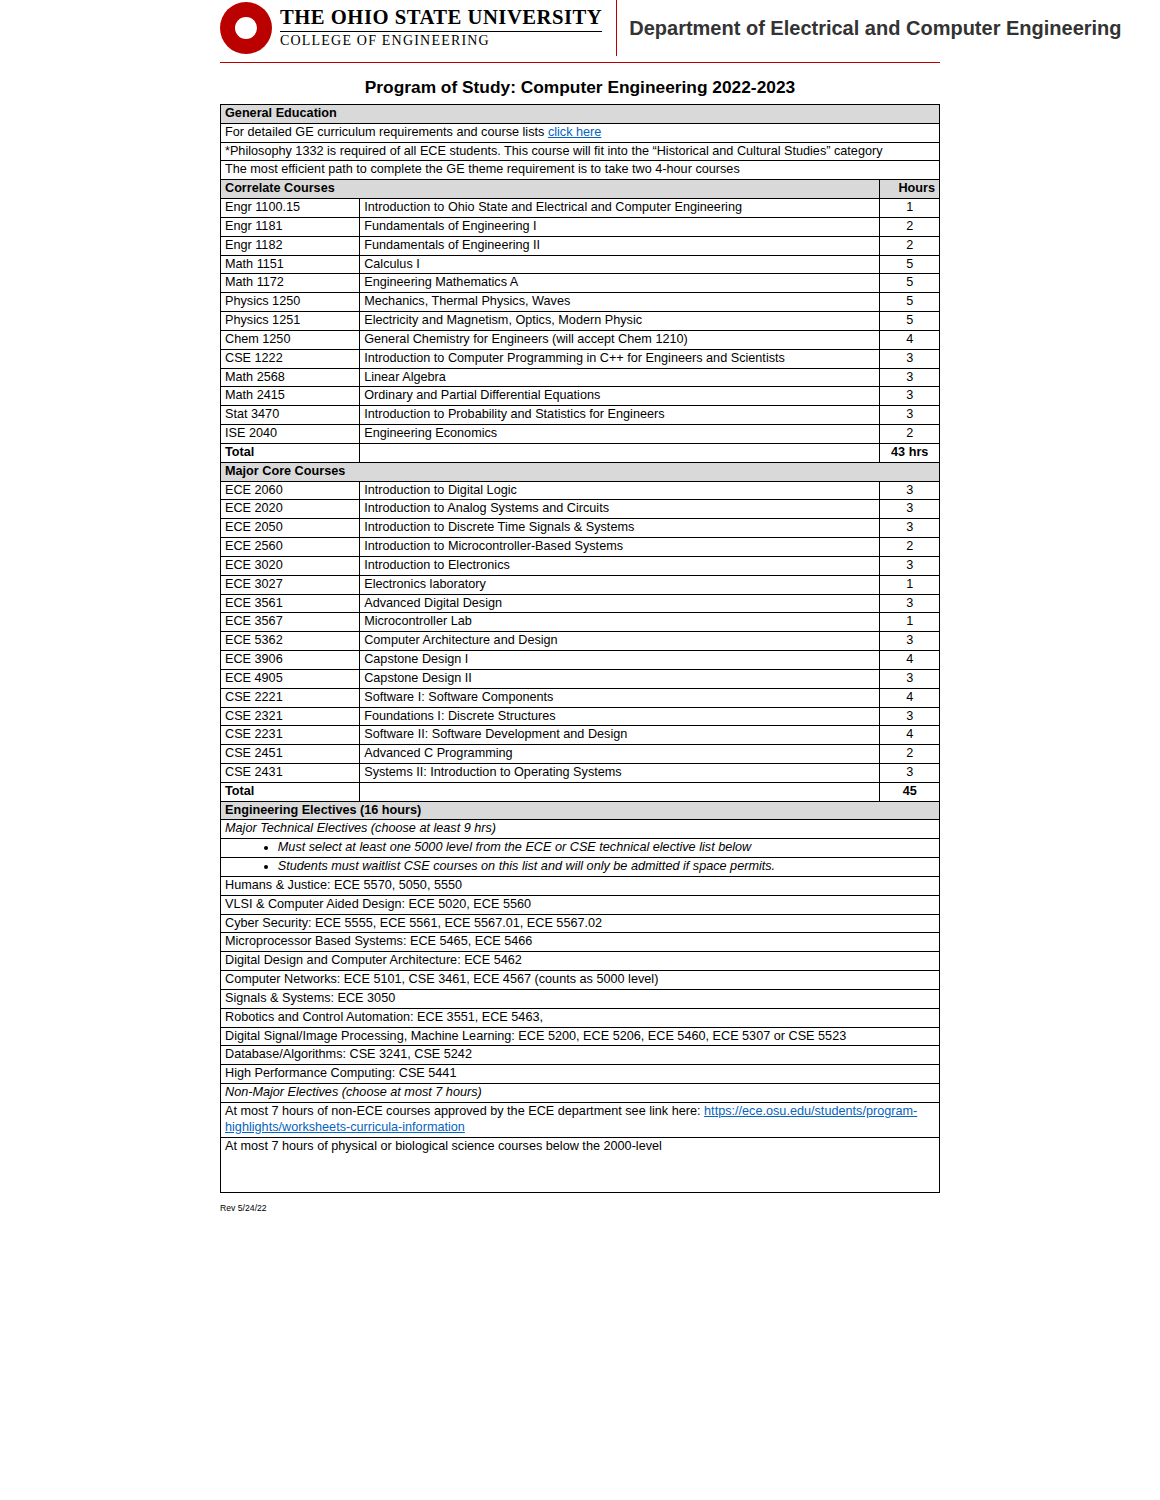THE OHIO STATE UNIVERSITY
COLLEGE OF ENGINEERING
Department of Electrical and Computer Engineering
Program of Study: Computer Engineering 2022-2023
| General Education |
| For detailed GE curriculum requirements and course lists click here |
| *Philosophy 1332 is required of all ECE students. This course will fit into the “Historical and Cultural Studies” category |
| The most efficient path to complete the GE theme requirement is to take two 4-hour courses |
| Correlate Courses | Hours |
| Engr 1100.15 | Introduction to Ohio State and Electrical and Computer Engineering | 1 |
| Engr 1181 | Fundamentals of Engineering I | 2 |
| Engr 1182 | Fundamentals of Engineering II | 2 |
| Math 1151 | Calculus I | 5 |
| Math 1172 | Engineering Mathematics A | 5 |
| Physics 1250 | Mechanics, Thermal Physics, Waves | 5 |
| Physics 1251 | Electricity and Magnetism, Optics, Modern Physic | 5 |
| Chem 1250 | General Chemistry for Engineers (will accept Chem 1210) | 4 |
| CSE 1222 | Introduction to Computer Programming in C++ for Engineers and Scientists | 3 |
| Math 2568 | Linear Algebra | 3 |
| Math 2415 | Ordinary and Partial Differential Equations | 3 |
| Stat 3470 | Introduction to Probability and Statistics for Engineers | 3 |
| ISE 2040 | Engineering Economics | 2 |
| Total | | 43 hrs |
| Major Core Courses |
| ECE 2060 | Introduction to Digital Logic | 3 |
| ECE 2020 | Introduction to Analog Systems and Circuits | 3 |
| ECE 2050 | Introduction to Discrete Time Signals & Systems | 3 |
| ECE 2560 | Introduction to Microcontroller-Based Systems | 2 |
| ECE 3020 | Introduction to Electronics | 3 |
| ECE 3027 | Electronics laboratory | 1 |
| ECE 3561 | Advanced Digital Design | 3 |
| ECE 3567 | Microcontroller Lab | 1 |
| ECE 5362 | Computer Architecture and Design | 3 |
| ECE 3906 | Capstone Design I | 4 |
| ECE 4905 | Capstone Design II | 3 |
| CSE 2221 | Software I: Software Components | 4 |
| CSE 2321 | Foundations I: Discrete Structures | 3 |
| CSE 2231 | Software II: Software Development and Design | 4 |
| CSE 2451 | Advanced C Programming | 2 |
| CSE 2431 | Systems II: Introduction to Operating Systems | 3 |
| Total | | 45 |
| Engineering Electives (16 hours) |
| Major Technical Electives (choose at least 9 hrs) |
| Must select at least one 5000 level from the ECE or CSE technical elective list below |
| Students must waitlist CSE courses on this list and will only be admitted if space permits. |
| Humans & Justice: ECE 5570, 5050, 5550 |
| VLSI & Computer Aided Design: ECE 5020, ECE 5560 |
| Cyber Security: ECE 5555, ECE 5561, ECE 5567.01, ECE 5567.02 |
| Microprocessor Based Systems: ECE 5465, ECE 5466 |
| Digital Design and Computer Architecture: ECE 5462 |
| Computer Networks: ECE 5101, CSE 3461, ECE 4567 (counts as 5000 level) |
| Signals & Systems: ECE 3050 |
| Robotics and Control Automation: ECE 3551, ECE 5463, |
| Digital Signal/Image Processing, Machine Learning: ECE 5200, ECE 5206, ECE 5460, ECE 5307 or CSE 5523 |
| Database/Algorithms: CSE 3241, CSE 5242 |
| High Performance Computing: CSE 5441 |
| Non-Major Electives (choose at most 7 hours) |
| At most 7 hours of non-ECE courses approved by the ECE department see link here: https://ece.osu.edu/students/program-highlights/worksheets-curricula-information |
| At most 7 hours of physical or biological science courses below the 2000-level |
Rev 5/24/22